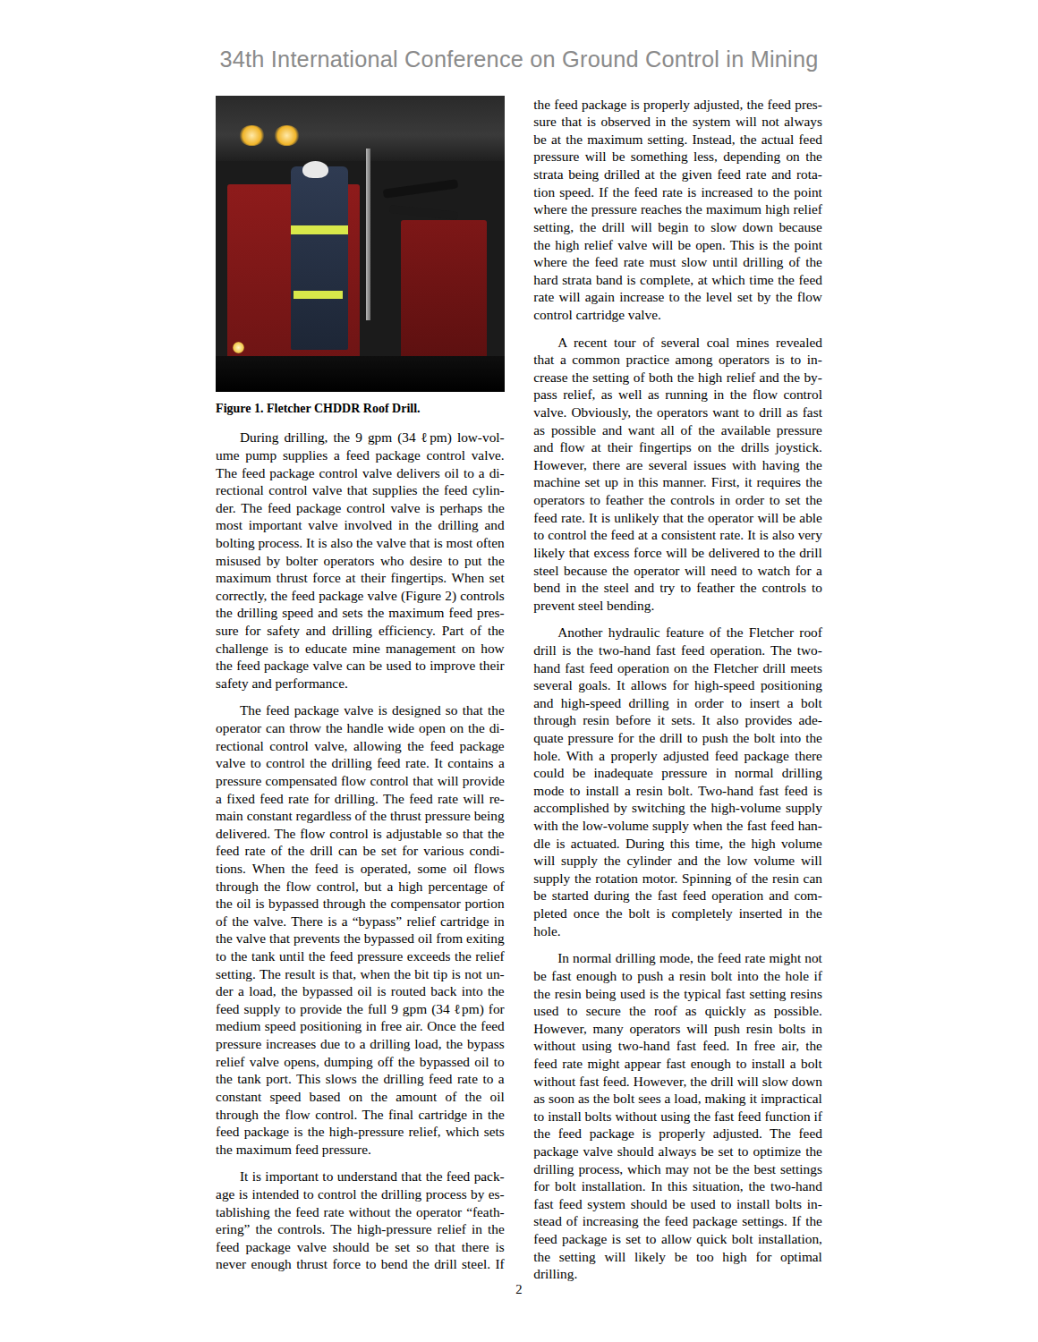34th International Conference on Ground Control in Mining
Figure 1. Fletcher CHDDR Roof Drill.
During drilling, the 9 gpm (34 ℓpm) low-volume pump supplies a feed package control valve. The feed package control valve delivers oil to a directional control valve that supplies the feed cylinder. The feed package control valve is perhaps the most important valve involved in the drilling and bolting process. It is also the valve that is most often misused by bolter operators who desire to put the maximum thrust force at their fingertips. When set correctly, the feed package valve (Figure 2) controls the drilling speed and sets the maximum feed pressure for safety and drilling efficiency. Part of the challenge is to educate mine management on how the feed package valve can be used to improve their safety and performance.
The feed package valve is designed so that the operator can throw the handle wide open on the directional control valve, allowing the feed package valve to control the drilling feed rate. It contains a pressure compensated flow control that will provide a fixed feed rate for drilling. The feed rate will remain constant regardless of the thrust pressure being delivered. The flow control is adjustable so that the feed rate of the drill can be set for various conditions. When the feed is operated, some oil flows through the flow control, but a high percentage of the oil is bypassed through the compensator portion of the valve. There is a “bypass” relief cartridge in the valve that prevents the bypassed oil from exiting to the tank until the feed pressure exceeds the relief setting. The result is that, when the bit tip is not under a load, the bypassed oil is routed back into the feed supply to provide the full 9 gpm (34 ℓpm) for medium speed positioning in free air. Once the feed pressure increases due to a drilling load, the bypass relief valve opens, dumping off the bypassed oil to the tank port. This slows the drilling feed rate to a constant speed based on the amount of the oil through the flow control. The final cartridge in the feed package is the high-pressure relief, which sets the maximum feed pressure.
It is important to understand that the feed package is intended to control the drilling process by establishing the feed rate without the operator “feathering” the controls. The high-pressure relief in the feed package valve should be set so that there is never enough thrust force to bend the drill steel. If the feed package is properly adjusted, the feed pressure that is observed in the system will not always be at the maximum setting. Instead, the actual feed pressure will be something less, depending on the strata being drilled at the given feed rate and rotation speed. If the feed rate is increased to the point where the pressure reaches the maximum high relief setting, the drill will begin to slow down because the high relief valve will be open. This is the point where the feed rate must slow until drilling of the hard strata band is complete, at which time the feed rate will again increase to the level set by the flow control cartridge valve.
A recent tour of several coal mines revealed that a common practice among operators is to increase the setting of both the high relief and the bypass relief, as well as running in the flow control valve. Obviously, the operators want to drill as fast as possible and want all of the available pressure and flow at their fingertips on the drills joystick. However, there are several issues with having the machine set up in this manner. First, it requires the operators to feather the controls in order to set the feed rate. It is unlikely that the operator will be able to control the feed at a consistent rate. It is also very likely that excess force will be delivered to the drill steel because the operator will need to watch for a bend in the steel and try to feather the controls to prevent steel bending.
Another hydraulic feature of the Fletcher roof drill is the two-hand fast feed operation. The two-hand fast feed operation on the Fletcher drill meets several goals. It allows for high-speed positioning and high-speed drilling in order to insert a bolt through resin before it sets. It also provides adequate pressure for the drill to push the bolt into the hole. With a properly adjusted feed package there could be inadequate pressure in normal drilling mode to install a resin bolt. Two-hand fast feed is accomplished by switching the high-volume supply with the low-volume supply when the fast feed handle is actuated. During this time, the high volume will supply the cylinder and the low volume will supply the rotation motor. Spinning of the resin can be started during the fast feed operation and completed once the bolt is completely inserted in the hole.
In normal drilling mode, the feed rate might not be fast enough to push a resin bolt into the hole if the resin being used is the typical fast setting resins used to secure the roof as quickly as possible. However, many operators will push resin bolts in without using two-hand fast feed. In free air, the feed rate might appear fast enough to install a bolt without fast feed. However, the drill will slow down as soon as the bolt sees a load, making it impractical to install bolts without using the fast feed function if the feed package is properly adjusted. The feed package valve should always be set to optimize the drilling process, which may not be the best settings for bolt installation. In this situation, the two-hand fast feed system should be used to install bolts instead of increasing the feed package settings. If the feed package is set to allow quick bolt installation, the setting will likely be too high for optimal drilling.
2